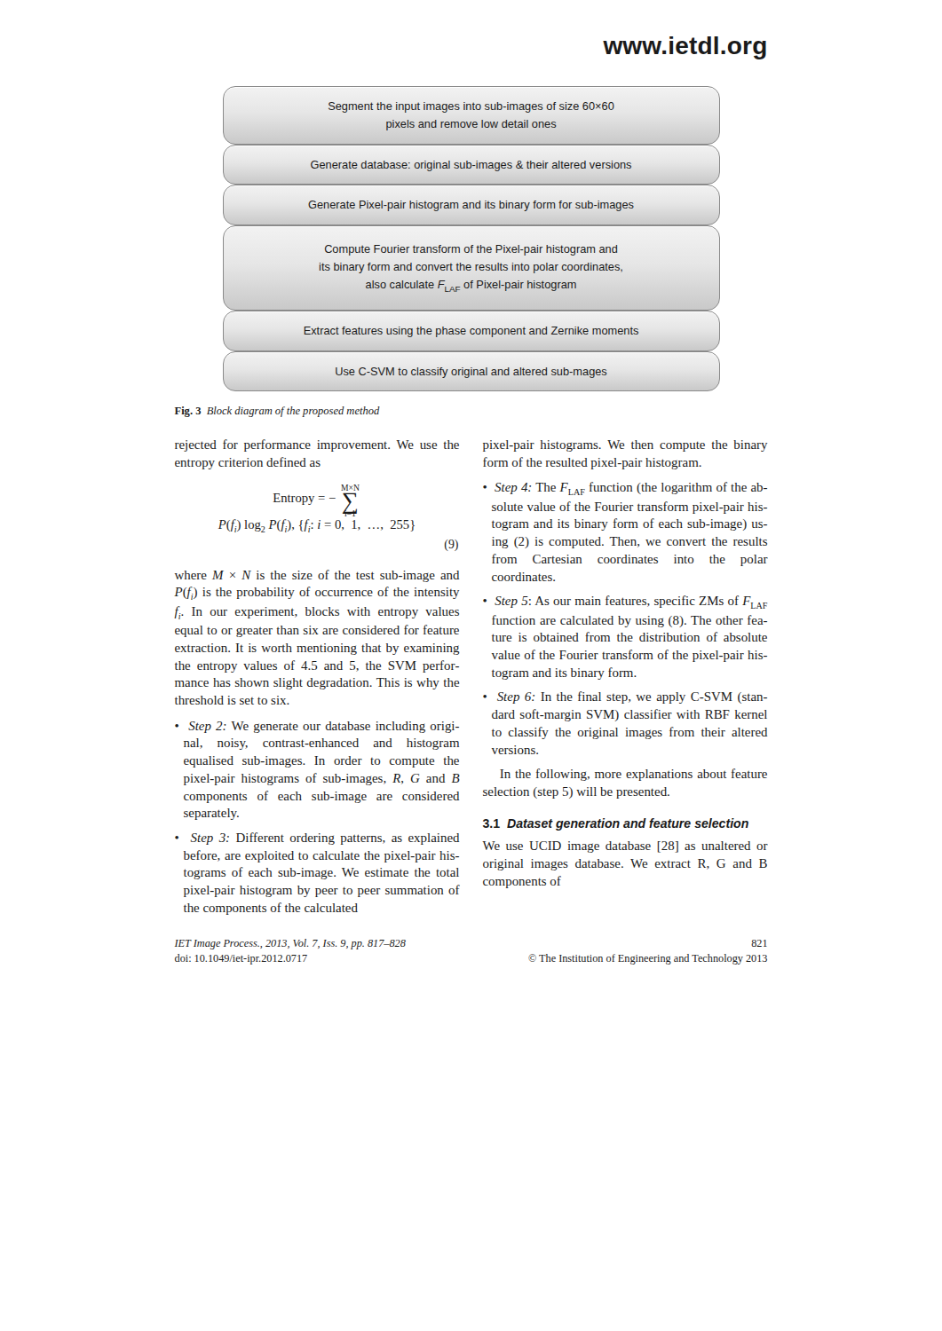www.ietdl.org
Segment the input images into sub-images of size 60×60
pixels and remove low detail ones
Generate database: original sub-images & their altered versions
Generate Pixel-pair histogram and its binary form for sub-images
Compute Fourier transform of the Pixel-pair histogram and
its binary form and convert the results into polar coordinates,
also calculate FLAF of Pixel-pair histogram
Extract features using the phase component and Zernike moments
Use C-SVM to classify original and altered sub-mages
Fig. 3 Block diagram of the proposed method
rejected for performance improvement. We use the entropy criterion defined as
| Entropy = − M×N ∑ i=1 P ( f i ) log 2 P ( f i ), { f i : i = 0, 1, …, 255} |
| (9) |
where M × N is the size of the test sub-image and P(fi) is the probability of occurrence of the intensity fi. In our experiment, blocks with entropy values equal to or greater than six are considered for feature extraction. It is worth mentioning that by examining the entropy values of 4.5 and 5, the SVM performance has shown slight degradation. This is why the threshold is set to six.
Step 2: We generate our database including original, noisy, contrast-enhanced and histogram equalised sub-images. In order to compute the pixel-pair histograms of sub-images, R, G and B components of each sub-image are considered separately.
Step 3: Different ordering patterns, as explained before, are exploited to calculate the pixel-pair histograms of each sub-image. We estimate the total pixel-pair histogram by peer to peer summation of the components of the calculated
pixel-pair histograms. We then compute the binary form of the resulted pixel-pair histogram.
Step 4: The FLAF function (the logarithm of the absolute value of the Fourier transform pixel-pair histogram and its binary form of each sub-image) using (2) is computed. Then, we convert the results from Cartesian coordinates into the polar coordinates.
Step 5: As our main features, specific ZMs of FLAF function are calculated by using (8). The other feature is obtained from the distribution of absolute value of the Fourier transform of the pixel-pair histogram and its binary form.
Step 6: In the final step, we apply C-SVM (standard soft-margin SVM) classifier with RBF kernel to classify the original images from their altered versions.
In the following, more explanations about feature selection (step 5) will be presented.
3.1 Dataset generation and feature selection
We use UCID image database [28] as unaltered or original images database. We extract R, G and B components of
IET Image Process., 2013, Vol. 7, Iss. 9, pp. 817–828
doi: 10.1049/iet-ipr.2012.0717
821
© The Institution of Engineering and Technology 2013